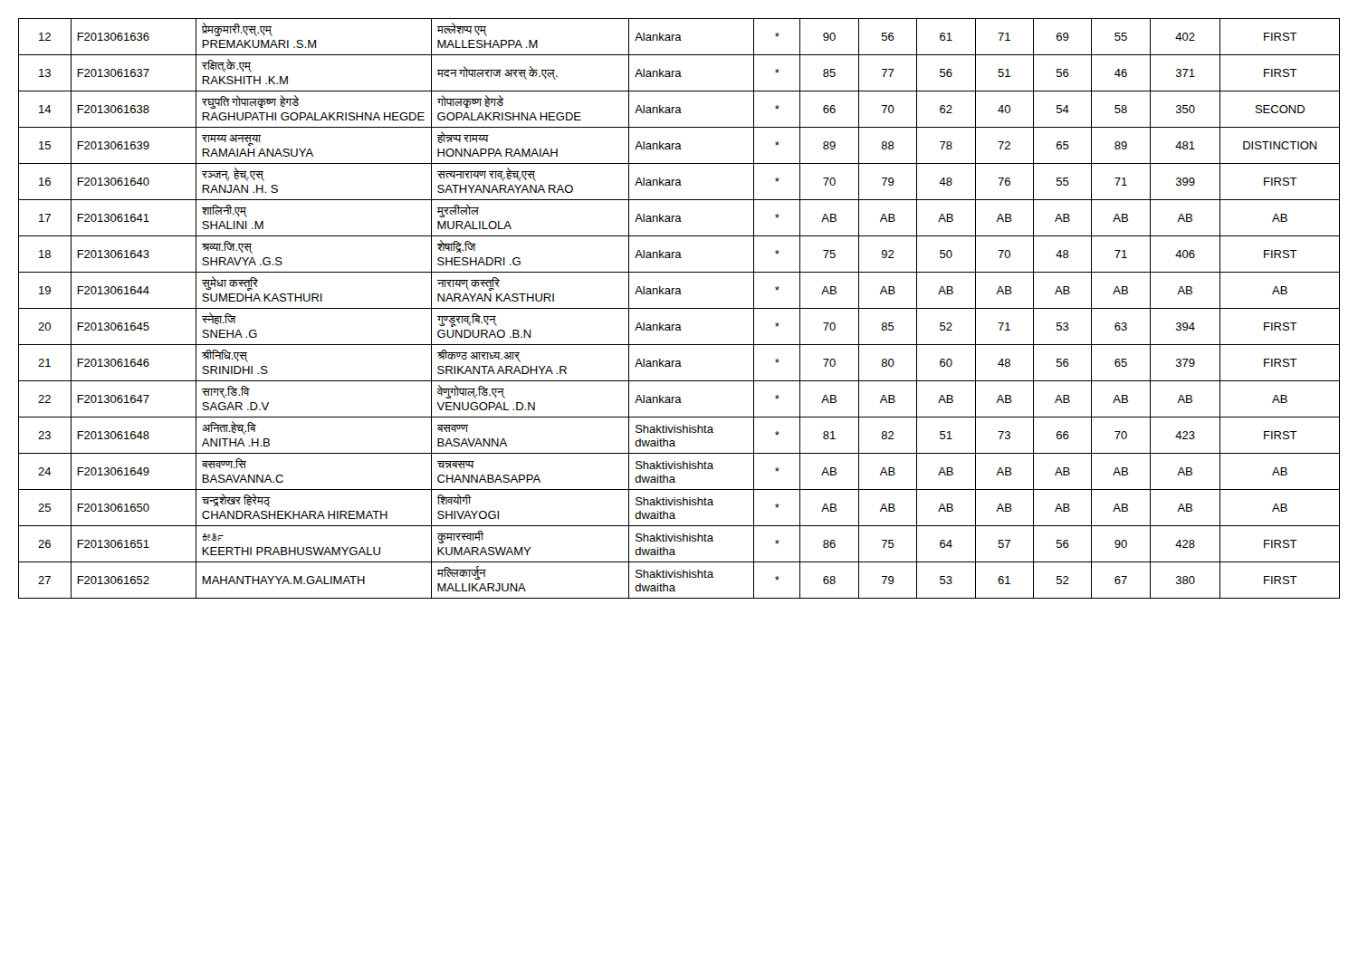| 12 | F2013061636 | प्रेमकुमारी.एस्.एम् PREMAKUMARI .S.M | मल्लेशप्प एम् MALLESHAPPA .M | Alankara | * | 90 | 56 | 61 | 71 | 69 | 55 | 402 | FIRST |
| 13 | F2013061637 | रक्षित्.के.एम् RAKSHITH .K.M | मदन गोपालराज अरस् के.एल्. | Alankara | * | 85 | 77 | 56 | 51 | 56 | 46 | 371 | FIRST |
| 14 | F2013061638 | रघुपति गोपालकृष्ण हेगडे RAGHUPATHI GOPALAKRISHNA HEGDE | गोपालकृष्ण हेगडे GOPALAKRISHNA HEGDE | Alankara | * | 66 | 70 | 62 | 40 | 54 | 58 | 350 | SECOND |
| 15 | F2013061639 | रामय्य अनसूया RAMAIAH ANASUYA | होन्नप्प रामय्य HONNAPPA RAMAIAH | Alankara | * | 89 | 88 | 78 | 72 | 65 | 89 | 481 | DISTINCTION |
| 16 | F2013061640 | रञ्जन्. हेच्.एस् RANJAN .H. S | सत्यनारायण राव्.हेच्.एस् SATHYANARAYANA RAO | Alankara | * | 70 | 79 | 48 | 76 | 55 | 71 | 399 | FIRST |
| 17 | F2013061641 | शालिनी.एम् SHALINI .M | मुरलीलोल MURALILOLA | Alankara | * | AB | AB | AB | AB | AB | AB | AB | AB |
| 18 | F2013061643 | श्रव्या.जि.एस् SHRAVYA .G.S | शेषाद्रि.जि SHESHADRI .G | Alankara | * | 75 | 92 | 50 | 70 | 48 | 71 | 406 | FIRST |
| 19 | F2013061644 | सुमेधा कस्तूरि SUMEDHA KASTHURI | नारायण् कस्तूरि NARAYAN KASTHURI | Alankara | * | AB | AB | AB | AB | AB | AB | AB | AB |
| 20 | F2013061645 | स्नेहा.जि SNEHA .G | गुण्डूराव्.बि.एन् GUNDURAO .B.N | Alankara | * | 70 | 85 | 52 | 71 | 53 | 63 | 394 | FIRST |
| 21 | F2013061646 | श्रीनिधि.एस् SRINIDHI .S | श्रीकण्ठ आराध्य.आर् SRIKANTA ARADHYA .R | Alankara | * | 70 | 80 | 60 | 48 | 56 | 65 | 379 | FIRST |
| 22 | F2013061647 | सागर्.डि.वि SAGAR .D.V | वेणुगोपाल्.डि.एन् VENUGOPAL .D.N | Alankara | * | AB | AB | AB | AB | AB | AB | AB | AB |
| 23 | F2013061648 | अनिता.हेच्.बि ANITHA .H.B | बसवण्ण BASAVANNA | Shaktivishishta dwaitha | * | 81 | 82 | 51 | 73 | 66 | 70 | 423 | FIRST |
| 24 | F2013061649 | बसवण्ण.सि BASAVANNA.C | चन्नबसप्प CHANNABASAPPA | Shaktivishishta dwaitha | * | AB | AB | AB | AB | AB | AB | AB | AB |
| 25 | F2013061650 | चन्द्रशेखर हिरेमठ् CHANDRASHEKHARA HIREMATH | शिवयोगी SHIVAYOGI | Shaktivishishta dwaitha | * | AB | AB | AB | AB | AB | AB | AB | AB |
| 26 | F2013061651 | ಕೀರ್ತಿ KEERTHI PRABHUSWAMYGALU | कुमारस्वामी KUMARASWAMY | Shaktivishishta dwaitha | * | 86 | 75 | 64 | 57 | 56 | 90 | 428 | FIRST |
| 27 | F2013061652 | MAHANTHAYYA.M.GALIMATH | मल्लिकार्जुन MALLIKARJUNA | Shaktivishishta dwaitha | * | 68 | 79 | 53 | 61 | 52 | 67 | 380 | FIRST |